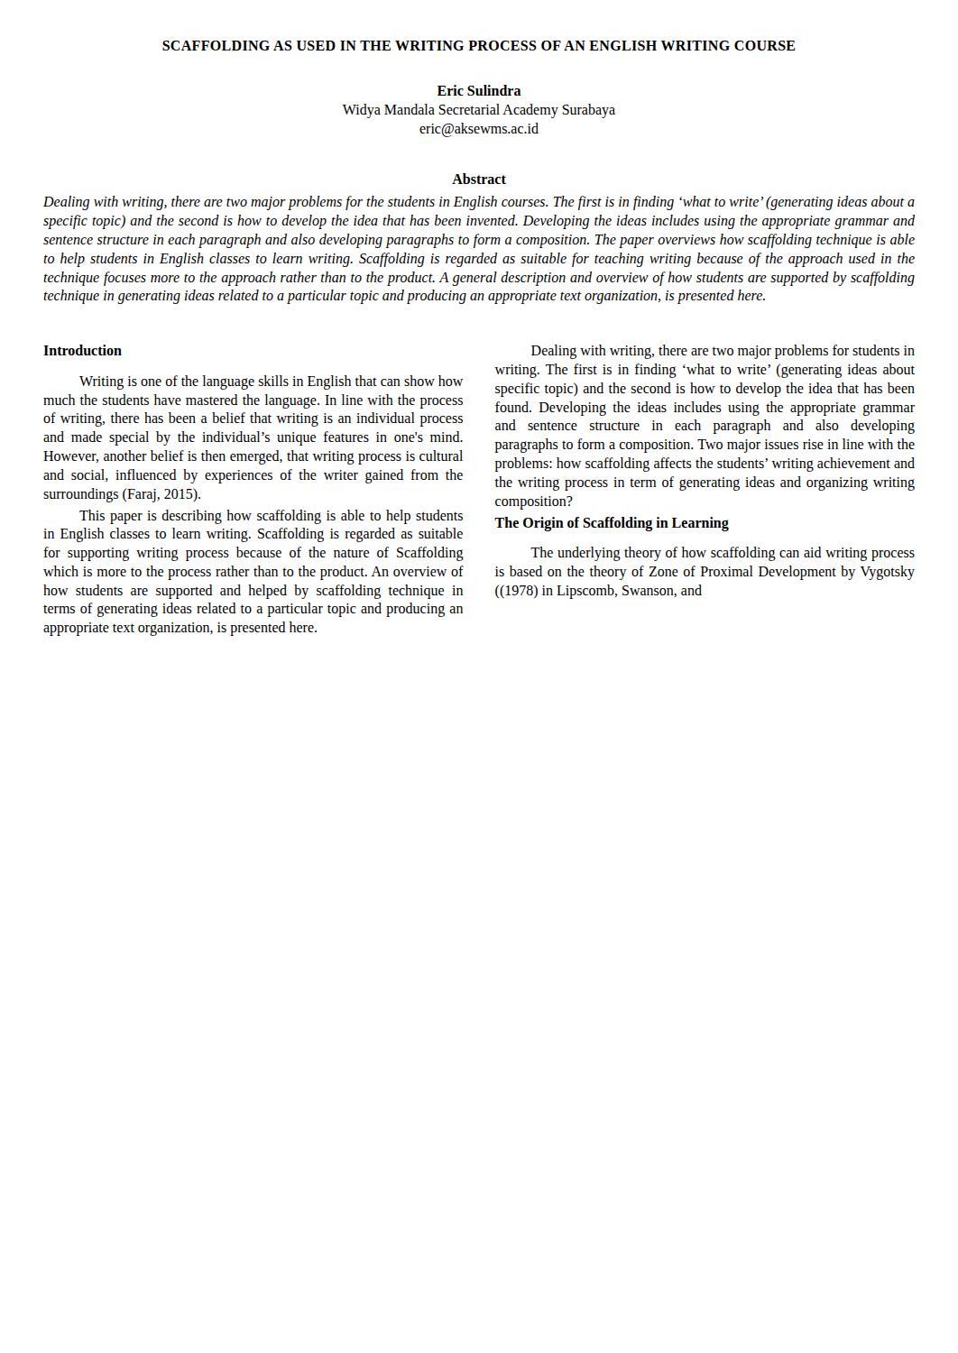Scaffolding as Used in the Writing Process of an English Writing Course
Eric Sulindra
Widya Mandala Secretarial Academy Surabaya
eric@aksewms.ac.id
Abstract
Dealing with writing, there are two major problems for the students in English courses. The first is in finding ‘what to write’ (generating ideas about a specific topic) and the second is how to develop the idea that has been invented. Developing the ideas includes using the appropriate grammar and sentence structure in each paragraph and also developing paragraphs to form a composition. The paper overviews how scaffolding technique is able to help students in English classes to learn writing. Scaffolding is regarded as suitable for teaching writing because of the approach used in the technique focuses more to the approach rather than to the product. A general description and overview of how students are supported by scaffolding technique in generating ideas related to a particular topic and producing an appropriate text organization, is presented here.
Introduction
Writing is one of the language skills in English that can show how much the students have mastered the language. In line with the process of writing, there has been a belief that writing is an individual process and made special by the individual’s unique features in one's mind. However, another belief is then emerged, that writing process is cultural and social, influenced by experiences of the writer gained from the surroundings (Faraj, 2015).
This paper is describing how scaffolding is able to help students in English classes to learn writing. Scaffolding is regarded as suitable for supporting writing process because of the nature of Scaffolding which is more to the process rather than to the product. An overview of how students are supported and helped by scaffolding technique in terms of generating ideas related to a particular topic and producing an appropriate text organization, is presented here.
Dealing with writing, there are two major problems for students in writing. The first is in finding ‘what to write’ (generating ideas about specific topic) and the second is how to develop the idea that has been found. Developing the ideas includes using the appropriate grammar and sentence structure in each paragraph and also developing paragraphs to form a composition. Two major issues rise in line with the problems: how scaffolding affects the students’ writing achievement and the writing process in term of generating ideas and organizing writing composition?
The Origin of Scaffolding in Learning
The underlying theory of how scaffolding can aid writing process is based on the theory of Zone of Proximal Development by Vygotsky ((1978) in Lipscomb, Swanson, and